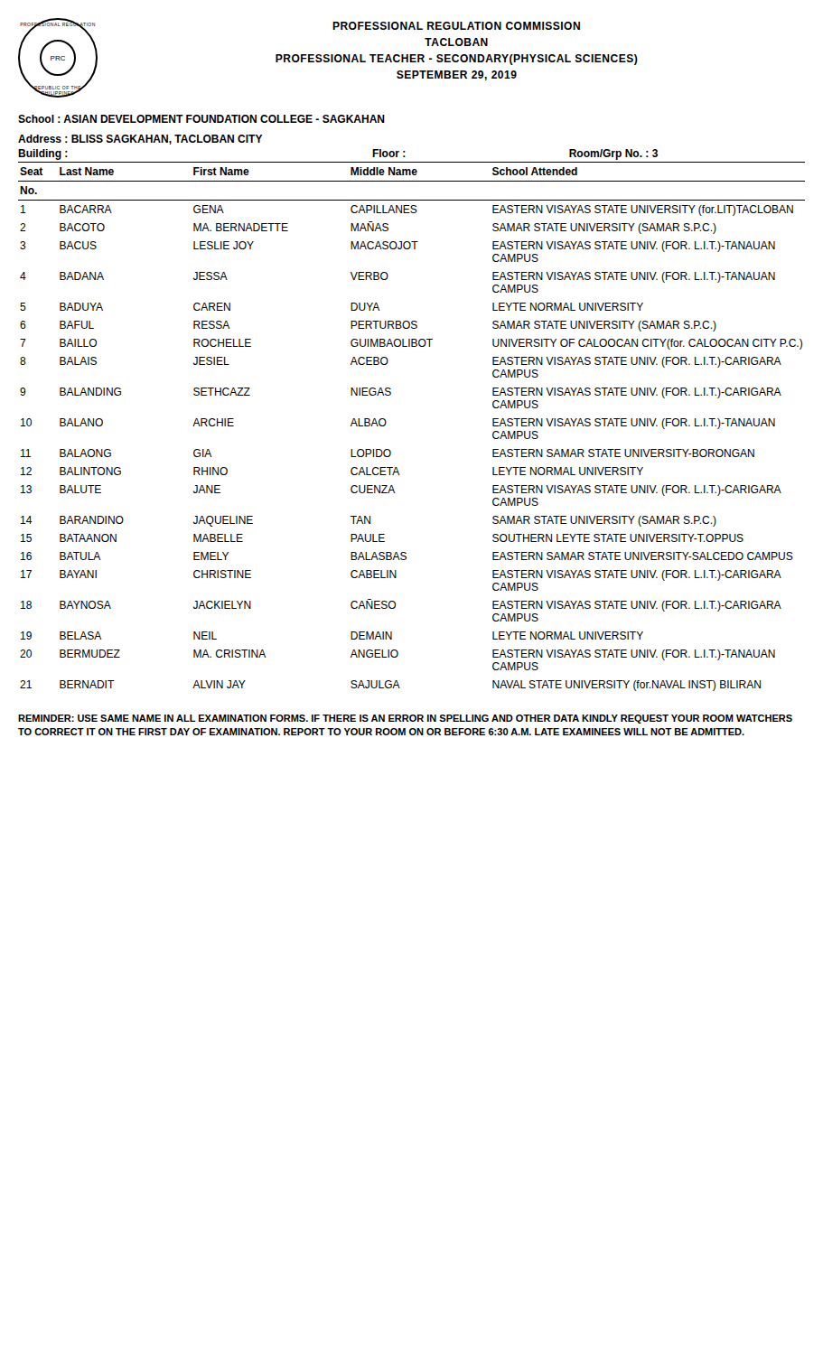PROFESSIONAL REGULATION
PRC
REPUBLIC OF THE PHILIPPINES
PROFESSIONAL REGULATION COMMISSION
TACLOBAN
PROFESSIONAL TEACHER - SECONDARY(PHYSICAL SCIENCES)
SEPTEMBER 29, 2019
School : ASIAN DEVELOPMENT FOUNDATION COLLEGE - SAGKAHAN
Address : BLISS SAGKAHAN, TACLOBAN CITY
Building :
Floor :
Room/Grp No. : 3
| Seat | Last Name | First Name | Middle Name | School Attended |
| --- | --- | --- | --- | --- |
| No. | | | | |
| 1 | BACARRA | GENA | CAPILLANES | EASTERN VISAYAS STATE UNIVERSITY (for.LIT)TACLOBAN |
| 2 | BACOTO | MA. BERNADETTE | MAÑAS | SAMAR STATE UNIVERSITY (SAMAR S.P.C.) |
| 3 | BACUS | LESLIE JOY | MACASOJOT | EASTERN VISAYAS STATE UNIV. (FOR. L.I.T.)-TANAUAN CAMPUS |
| 4 | BADANA | JESSA | VERBO | EASTERN VISAYAS STATE UNIV. (FOR. L.I.T.)-TANAUAN CAMPUS |
| 5 | BADUYA | CAREN | DUYA | LEYTE NORMAL UNIVERSITY |
| 6 | BAFUL | RESSA | PERTURBOS | SAMAR STATE UNIVERSITY (SAMAR S.P.C.) |
| 7 | BAILLO | ROCHELLE | GUIMBAOLIBOT | UNIVERSITY OF CALOOCAN CITY(for. CALOOCAN CITY P.C.) |
| 8 | BALAIS | JESIEL | ACEBO | EASTERN VISAYAS STATE UNIV. (FOR. L.I.T.)-CARIGARA CAMPUS |
| 9 | BALANDING | SETHCAZZ | NIEGAS | EASTERN VISAYAS STATE UNIV. (FOR. L.I.T.)-CARIGARA CAMPUS |
| 10 | BALANO | ARCHIE | ALBAO | EASTERN VISAYAS STATE UNIV. (FOR. L.I.T.)-TANAUAN CAMPUS |
| 11 | BALAONG | GIA | LOPIDO | EASTERN SAMAR STATE UNIVERSITY-BORONGAN |
| 12 | BALINTONG | RHINO | CALCETA | LEYTE NORMAL UNIVERSITY |
| 13 | BALUTE | JANE | CUENZA | EASTERN VISAYAS STATE UNIV. (FOR. L.I.T.)-CARIGARA CAMPUS |
| 14 | BARANDINO | JAQUELINE | TAN | SAMAR STATE UNIVERSITY (SAMAR S.P.C.) |
| 15 | BATAANON | MABELLE | PAULE | SOUTHERN LEYTE STATE UNIVERSITY-T.OPPUS |
| 16 | BATULA | EMELY | BALASBAS | EASTERN SAMAR STATE UNIVERSITY-SALCEDO CAMPUS |
| 17 | BAYANI | CHRISTINE | CABELIN | EASTERN VISAYAS STATE UNIV. (FOR. L.I.T.)-CARIGARA CAMPUS |
| 18 | BAYNOSA | JACKIELYN | CAÑESO | EASTERN VISAYAS STATE UNIV. (FOR. L.I.T.)-CARIGARA CAMPUS |
| 19 | BELASA | NEIL | DEMAIN | LEYTE NORMAL UNIVERSITY |
| 20 | BERMUDEZ | MA. CRISTINA | ANGELIO | EASTERN VISAYAS STATE UNIV. (FOR. L.I.T.)-TANAUAN CAMPUS |
| 21 | BERNADIT | ALVIN JAY | SAJULGA | NAVAL STATE UNIVERSITY (for.NAVAL INST) BILIRAN |
REMINDER: USE SAME NAME IN ALL EXAMINATION FORMS. IF THERE IS AN ERROR IN SPELLING AND OTHER DATA KINDLY REQUEST YOUR ROOM WATCHERS TO CORRECT IT ON THE FIRST DAY OF EXAMINATION. REPORT TO YOUR ROOM ON OR BEFORE 6:30 A.M. LATE EXAMINEES WILL NOT BE ADMITTED.